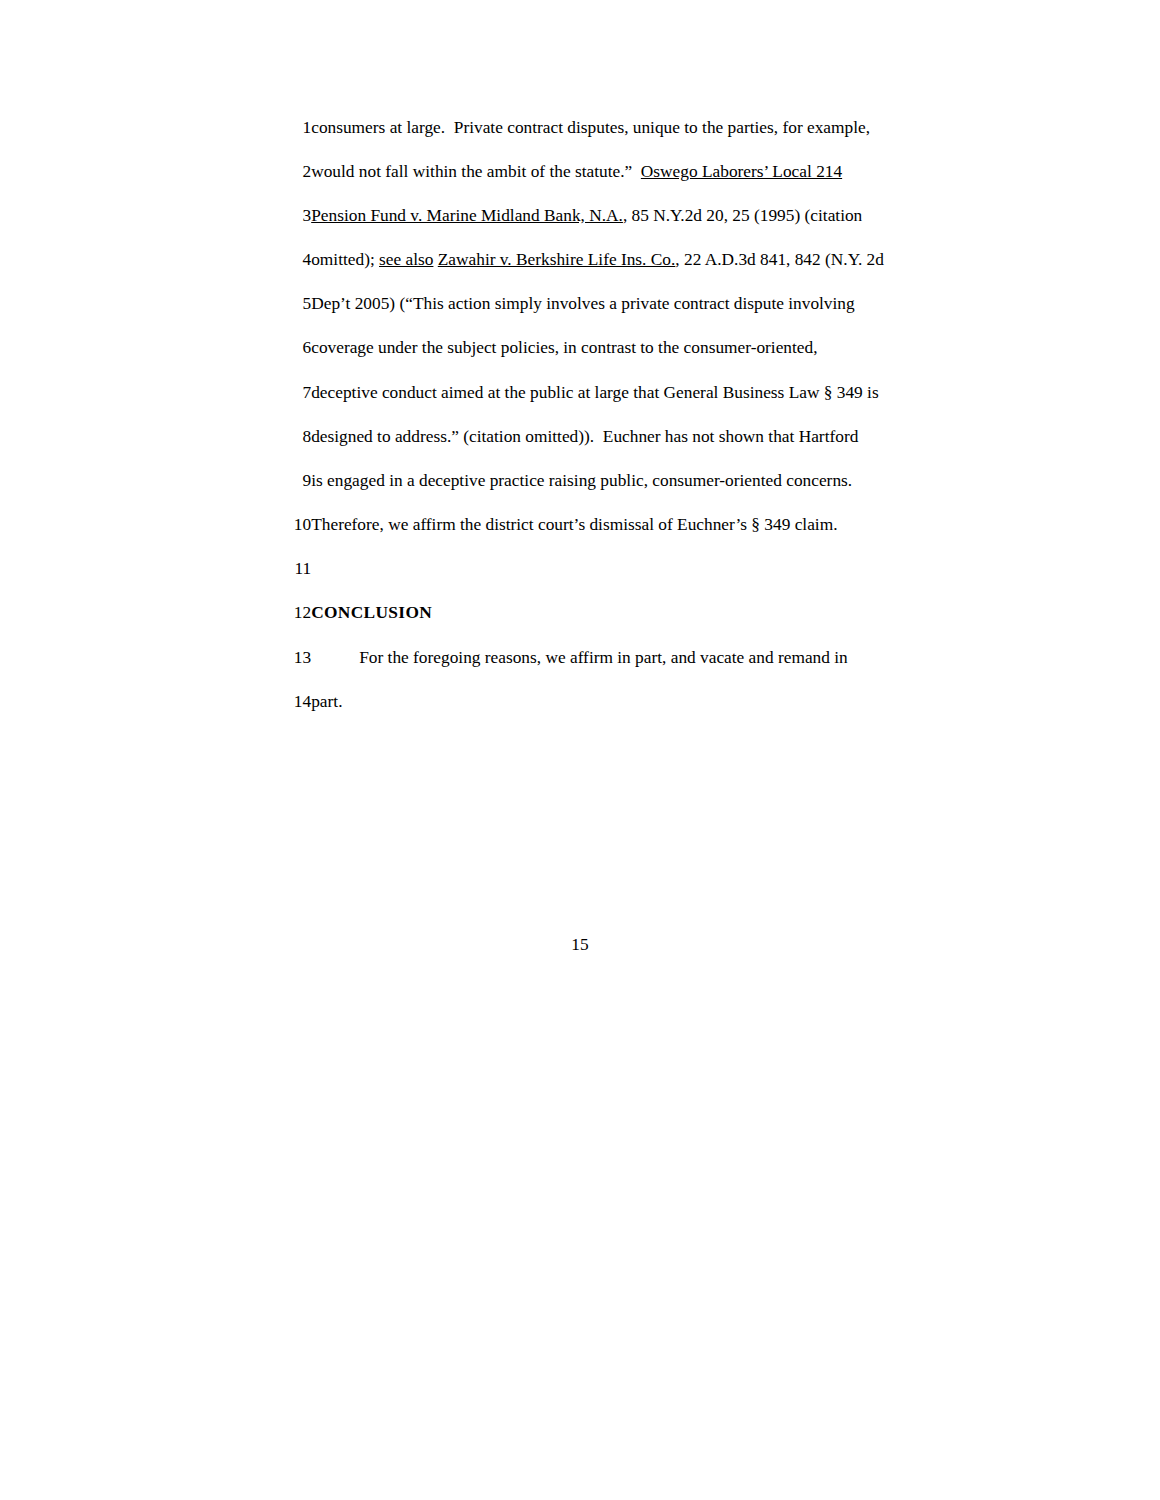| 1 | consumers at large. Private contract disputes, unique to the parties, for example, |
| 2 | would not fall within the ambit of the statute.” Oswego Laborers’ Local 214 |
| 3 | Pension Fund v. Marine Midland Bank, N.A. , 85 N.Y.2d 20, 25 (1995) (citation |
| 4 | omitted); see also Zawahir v. Berkshire Life Ins. Co. , 22 A.D.3d 841, 842 (N.Y. 2d |
| 5 | Dep’t 2005) (“This action simply involves a private contract dispute involving |
| 6 | coverage under the subject policies, in contrast to the consumer-oriented, |
| 7 | deceptive conduct aimed at the public at large that General Business Law § 349 is |
| 8 | designed to address.” (citation omitted)). Euchner has not shown that Hartford |
| 9 | is engaged in a deceptive practice raising public, consumer-oriented concerns. |
| 10 | Therefore, we affirm the district court’s dismissal of Euchner’s § 349 claim. |
| 11 | |
| 12 | CONCLUSION |
| 13 | For the foregoing reasons, we affirm in part, and vacate and remand in |
| 14 | part. |
15